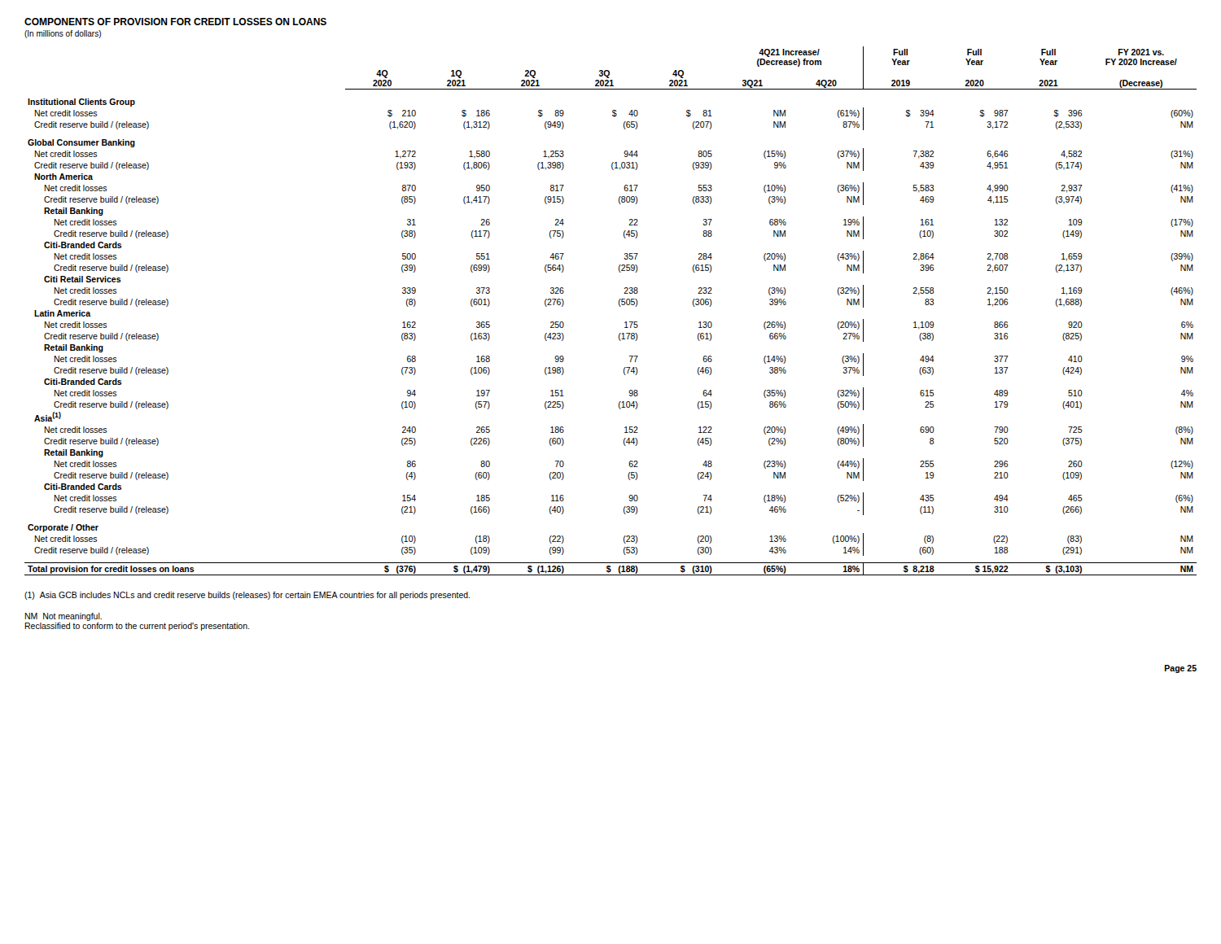Components of Provision for Credit Losses on Loans
(In millions of dollars)
| | | | | | | 4Q21 Increase/ (Decrease) from | Full Year | Full Year | Full Year | FY 2021 vs. FY 2020 Increase/ |
| --- | --- | --- | --- | --- | --- | --- | --- | --- | --- | --- |
| | 4Q 2020 | 1Q 2021 | 2Q 2021 | 3Q 2021 | 4Q 2021 | 3Q21 | 4Q20 | 2019 | 2020 | 2021 | (Decrease) |
| Institutional Clients Group | |
| Net credit losses | $ 210 | $ 186 | $ 89 | $ 40 | $ 81 | NM | (61%) | $ 394 | $ 987 | $ 396 | (60%) |
| Credit reserve build / (release) | (1,620) | (1,312) | (949) | (65) | (207) | NM | 87% | 71 | 3,172 | (2,533) | NM |
| Global Consumer Banking | |
| Net credit losses | 1,272 | 1,580 | 1,253 | 944 | 805 | (15%) | (37%) | 7,382 | 6,646 | 4,582 | (31%) |
| Credit reserve build / (release) | (193) | (1,806) | (1,398) | (1,031) | (939) | 9% | NM | 439 | 4,951 | (5,174) | NM |
| North America | |
| Net credit losses | 870 | 950 | 817 | 617 | 553 | (10%) | (36%) | 5,583 | 4,990 | 2,937 | (41%) |
| Credit reserve build / (release) | (85) | (1,417) | (915) | (809) | (833) | (3%) | NM | 469 | 4,115 | (3,974) | NM |
| Retail Banking | |
| Net credit losses | 31 | 26 | 24 | 22 | 37 | 68% | 19% | 161 | 132 | 109 | (17%) |
| Credit reserve build / (release) | (38) | (117) | (75) | (45) | 88 | NM | NM | (10) | 302 | (149) | NM |
| Citi-Branded Cards | |
| Net credit losses | 500 | 551 | 467 | 357 | 284 | (20%) | (43%) | 2,864 | 2,708 | 1,659 | (39%) |
| Credit reserve build / (release) | (39) | (699) | (564) | (259) | (615) | NM | NM | 396 | 2,607 | (2,137) | NM |
| Citi Retail Services | |
| Net credit losses | 339 | 373 | 326 | 238 | 232 | (3%) | (32%) | 2,558 | 2,150 | 1,169 | (46%) |
| Credit reserve build / (release) | (8) | (601) | (276) | (505) | (306) | 39% | NM | 83 | 1,206 | (1,688) | NM |
| Latin America | |
| Net credit losses | 162 | 365 | 250 | 175 | 130 | (26%) | (20%) | 1,109 | 866 | 920 | 6% |
| Credit reserve build / (release) | (83) | (163) | (423) | (178) | (61) | 66% | 27% | (38) | 316 | (825) | NM |
| Retail Banking | |
| Net credit losses | 68 | 168 | 99 | 77 | 66 | (14%) | (3%) | 494 | 377 | 410 | 9% |
| Credit reserve build / (release) | (73) | (106) | (198) | (74) | (46) | 38% | 37% | (63) | 137 | (424) | NM |
| Citi-Branded Cards | |
| Net credit losses | 94 | 197 | 151 | 98 | 64 | (35%) | (32%) | 615 | 489 | 510 | 4% |
| Credit reserve build / (release) | (10) | (57) | (225) | (104) | (15) | 86% | (50%) | 25 | 179 | (401) | NM |
| Asia (1) | |
| Net credit losses | 240 | 265 | 186 | 152 | 122 | (20%) | (49%) | 690 | 790 | 725 | (8%) |
| Credit reserve build / (release) | (25) | (226) | (60) | (44) | (45) | (2%) | (80%) | 8 | 520 | (375) | NM |
| Retail Banking | |
| Net credit losses | 86 | 80 | 70 | 62 | 48 | (23%) | (44%) | 255 | 296 | 260 | (12%) |
| Credit reserve build / (release) | (4) | (60) | (20) | (5) | (24) | NM | NM | 19 | 210 | (109) | NM |
| Citi-Branded Cards | |
| Net credit losses | 154 | 185 | 116 | 90 | 74 | (18%) | (52%) | 435 | 494 | 465 | (6%) |
| Credit reserve build / (release) | (21) | (166) | (40) | (39) | (21) | 46% | - | (11) | 310 | (266) | NM |
| Corporate / Other | |
| Net credit losses | (10) | (18) | (22) | (23) | (20) | 13% | (100%) | (8) | (22) | (83) | NM |
| Credit reserve build / (release) | (35) | (109) | (99) | (53) | (30) | 43% | 14% | (60) | 188 | (291) | NM |
| Total provision for credit losses on loans | $ (376) | $ (1,479) | $ (1,126) | $ (188) | $ (310) | (65%) | 18% | $ 8,218 | $ 15,922 | $ (3,103) | NM |
(1) Asia GCB includes NCLs and credit reserve builds (releases) for certain EMEA countries for all periods presented.
NM Not meaningful.
Reclassified to conform to the current period's presentation.
Page 25